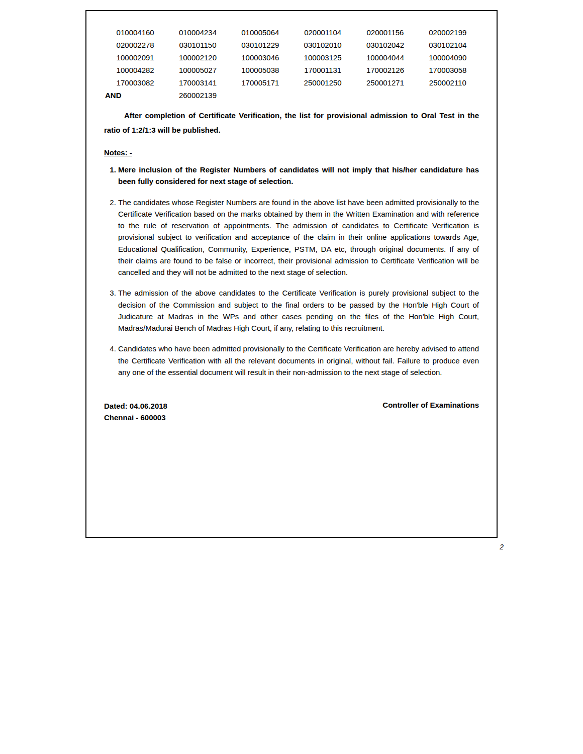| 010004160 | 010004234 | 010005064 | 020001104 | 020001156 | 020002199 |
| 020002278 | 030101150 | 030101229 | 030102010 | 030102042 | 030102104 |
| 100002091 | 100002120 | 100003046 | 100003125 | 100004044 | 100004090 |
| 100004282 | 100005027 | 100005038 | 170001131 | 170002126 | 170003058 |
| 170003082 | 170003141 | 170005171 | 250001250 | 250001271 | 250002110 |
| AND | 260002139 | | | | |
After completion of Certificate Verification, the list for provisional admission to Oral Test in the ratio of 1:2/1:3 will be published.
Notes: -
Mere inclusion of the Register Numbers of candidates will not imply that his/her candidature has been fully considered for next stage of selection.
The candidates whose Register Numbers are found in the above list have been admitted provisionally to the Certificate Verification based on the marks obtained by them in the Written Examination and with reference to the rule of reservation of appointments. The admission of candidates to Certificate Verification is provisional subject to verification and acceptance of the claim in their online applications towards Age, Educational Qualification, Community, Experience, PSTM, DA etc, through original documents. If any of their claims are found to be false or incorrect, their provisional admission to Certificate Verification will be cancelled and they will not be admitted to the next stage of selection.
The admission of the above candidates to the Certificate Verification is purely provisional subject to the decision of the Commission and subject to the final orders to be passed by the Hon'ble High Court of Judicature at Madras in the WPs and other cases pending on the files of the Hon'ble High Court, Madras/Madurai Bench of Madras High Court, if any, relating to this recruitment.
Candidates who have been admitted provisionally to the Certificate Verification are hereby advised to attend the Certificate Verification with all the relevant documents in original, without fail. Failure to produce even any one of the essential document will result in their non-admission to the next stage of selection.
Dated: 04.06.2018
Chennai - 600003
Controller of Examinations
2